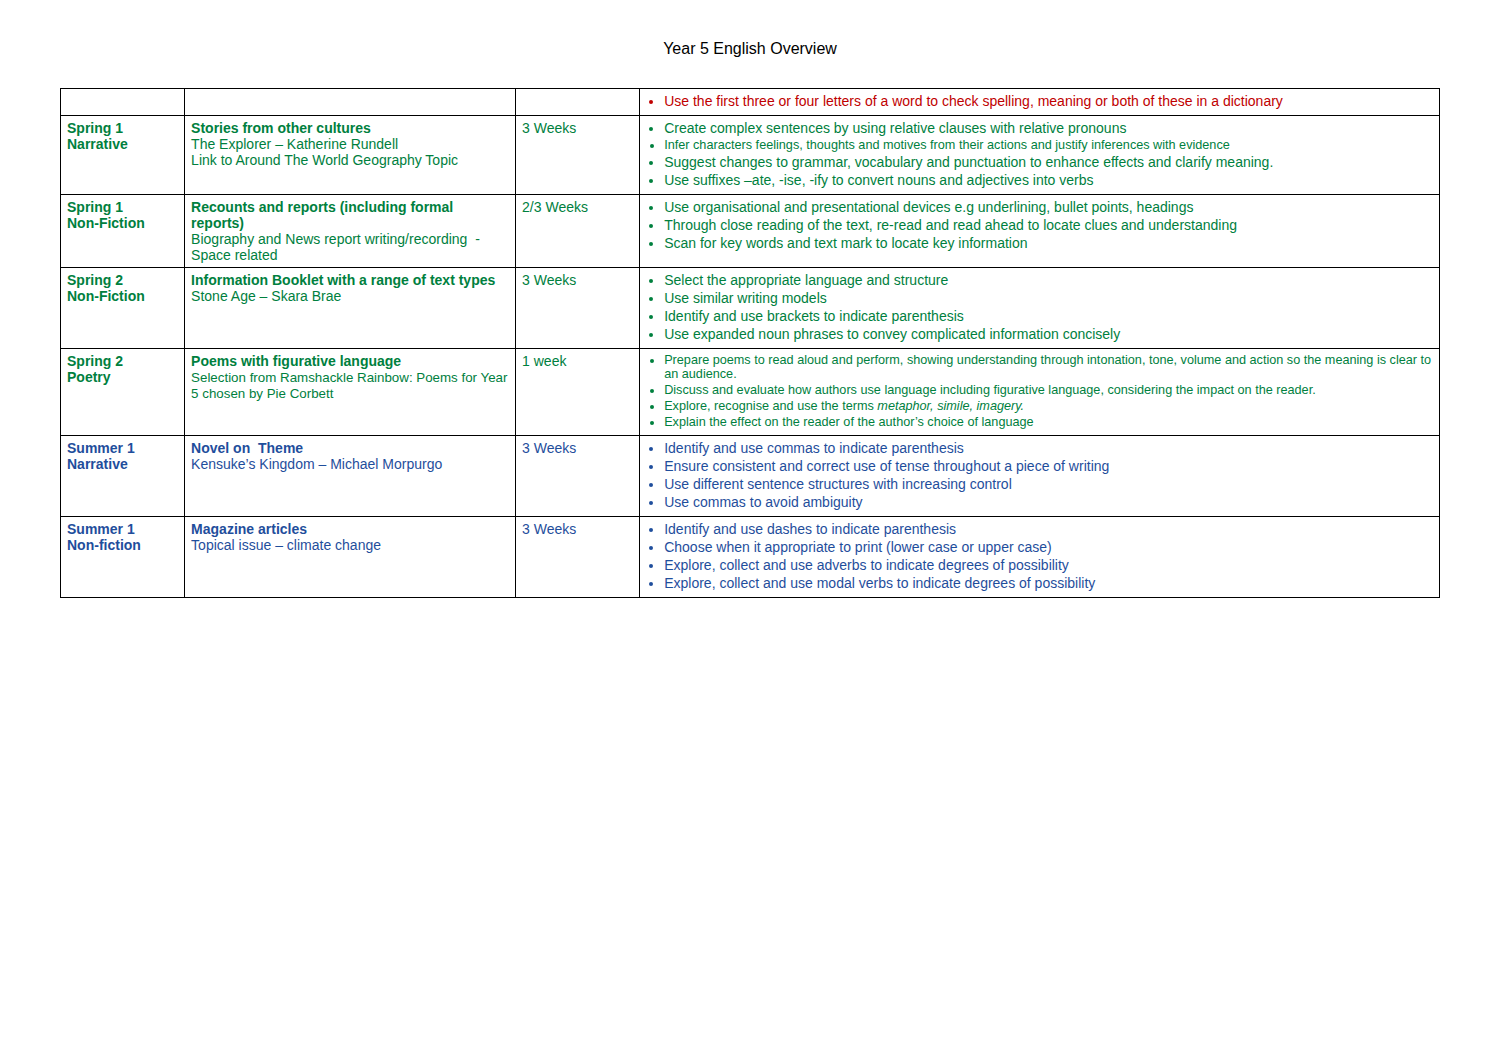Year 5 English Overview
| | | | Use the first three or four letters of a word to check spelling, meaning or both of these in a dictionary |
| Spring 1 Narrative | Stories from other cultures The Explorer – Katherine Rundell Link to Around The World Geography Topic | 3 Weeks | Create complex sentences by using relative clauses with relative pronouns Infer characters feelings, thoughts and motives from their actions and justify inferences with evidence Suggest changes to grammar, vocabulary and punctuation to enhance effects and clarify meaning. Use suffixes –ate, -ise, -ify to convert nouns and adjectives into verbs |
| Spring 1 Non-Fiction | Recounts and reports (including formal reports) Biography and News report writing/recording - Space related | 2/3 Weeks | Use organisational and presentational devices e.g underlining, bullet points, headings Through close reading of the text, re-read and read ahead to locate clues and understanding Scan for key words and text mark to locate key information |
| Spring 2 Non-Fiction | Information Booklet with a range of text types Stone Age – Skara Brae | 3 Weeks | Select the appropriate language and structure Use similar writing models Identify and use brackets to indicate parenthesis Use expanded noun phrases to convey complicated information concisely |
| Spring 2 Poetry | Poems with figurative language Selection from Ramshackle Rainbow: Poems for Year 5 chosen by Pie Corbett | 1 week | Prepare poems to read aloud and perform, showing understanding through intonation, tone, volume and action so the meaning is clear to an audience. Discuss and evaluate how authors use language including figurative language, considering the impact on the reader. Explore, recognise and use the terms metaphor, simile, imagery. Explain the effect on the reader of the author’s choice of language |
| Summer 1 Narrative | Novel on Theme Kensuke’s Kingdom – Michael Morpurgo | 3 Weeks | Identify and use commas to indicate parenthesis Ensure consistent and correct use of tense throughout a piece of writing Use different sentence structures with increasing control Use commas to avoid ambiguity |
| Summer 1 Non-fiction | Magazine articles Topical issue – climate change | 3 Weeks | Identify and use dashes to indicate parenthesis Choose when it appropriate to print (lower case or upper case) Explore, collect and use adverbs to indicate degrees of possibility Explore, collect and use modal verbs to indicate degrees of possibility |